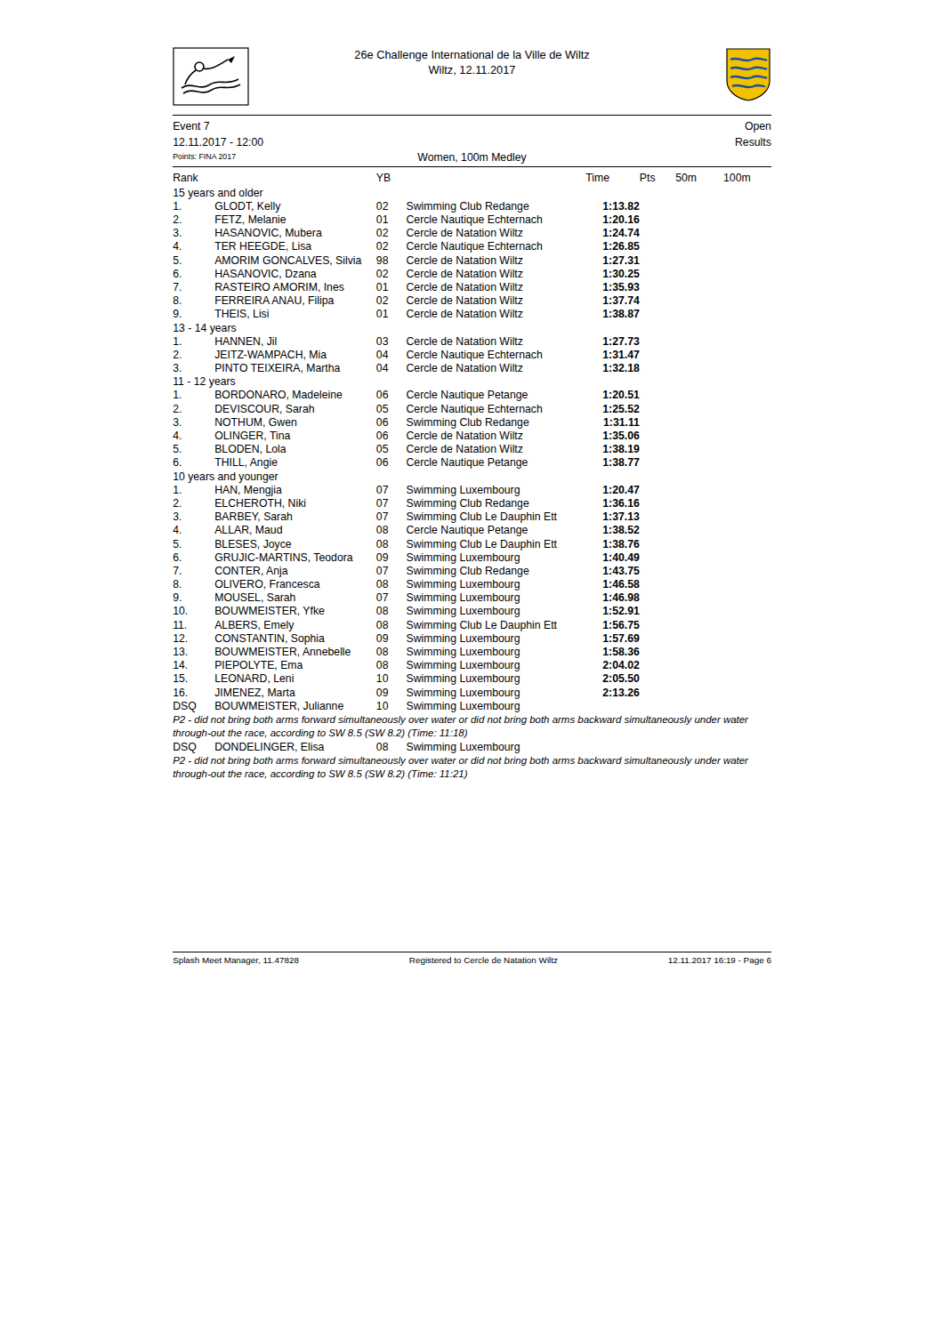26e Challenge International de la Ville de Wiltz
Wiltz, 12.11.2017
Event 7
12.11.2017 - 12:00
Women, 100m Medley
Open
Results
Points: FINA 2017
| Rank | | YB | | Time | Pts | 50m | 100m |
| --- | --- | --- | --- | --- | --- | --- | --- |
| 15 years and older |
| 1. | GLODT, Kelly | 02 | Swimming Club Redange | 1:13.82 | | | |
| 2. | FETZ, Melanie | 01 | Cercle Nautique Echternach | 1:20.16 | | | |
| 3. | HASANOVIC, Mubera | 02 | Cercle de Natation Wiltz | 1:24.74 | | | |
| 4. | TER HEEGDE, Lisa | 02 | Cercle Nautique Echternach | 1:26.85 | | | |
| 5. | AMORIM GONCALVES, Silvia | 98 | Cercle de Natation Wiltz | 1:27.31 | | | |
| 6. | HASANOVIC, Dzana | 02 | Cercle de Natation Wiltz | 1:30.25 | | | |
| 7. | RASTEIRO AMORIM, Ines | 01 | Cercle de Natation Wiltz | 1:35.93 | | | |
| 8. | FERREIRA ANAU, Filipa | 02 | Cercle de Natation Wiltz | 1:37.74 | | | |
| 9. | THEIS, Lisi | 01 | Cercle de Natation Wiltz | 1:38.87 | | | |
| 13 - 14 years |
| 1. | HANNEN, Jil | 03 | Cercle de Natation Wiltz | 1:27.73 | | | |
| 2. | JEITZ-WAMPACH, Mia | 04 | Cercle Nautique Echternach | 1:31.47 | | | |
| 3. | PINTO TEIXEIRA, Martha | 04 | Cercle de Natation Wiltz | 1:32.18 | | | |
| 11 - 12 years |
| 1. | BORDONARO, Madeleine | 06 | Cercle Nautique Petange | 1:20.51 | | | |
| 2. | DEVISCOUR, Sarah | 05 | Cercle Nautique Echternach | 1:25.52 | | | |
| 3. | NOTHUM, Gwen | 06 | Swimming Club Redange | 1:31.11 | | | |
| 4. | OLINGER, Tina | 06 | Cercle de Natation Wiltz | 1:35.06 | | | |
| 5. | BLODEN, Lola | 05 | Cercle de Natation Wiltz | 1:38.19 | | | |
| 6. | THILL, Angie | 06 | Cercle Nautique Petange | 1:38.77 | | | |
| 10 years and younger |
| 1. | HAN, Mengjia | 07 | Swimming Luxembourg | 1:20.47 | | | |
| 2. | ELCHEROTH, Niki | 07 | Swimming Club Redange | 1:36.16 | | | |
| 3. | BARBEY, Sarah | 07 | Swimming Club Le Dauphin Ett | 1:37.13 | | | |
| 4. | ALLAR, Maud | 08 | Cercle Nautique Petange | 1:38.52 | | | |
| 5. | BLESES, Joyce | 08 | Swimming Club Le Dauphin Ett | 1:38.76 | | | |
| 6. | GRUJIC-MARTINS, Teodora | 09 | Swimming Luxembourg | 1:40.49 | | | |
| 7. | CONTER, Anja | 07 | Swimming Club Redange | 1:43.75 | | | |
| 8. | OLIVERO, Francesca | 08 | Swimming Luxembourg | 1:46.58 | | | |
| 9. | MOUSEL, Sarah | 07 | Swimming Luxembourg | 1:46.98 | | | |
| 10. | BOUWMEISTER, Yfke | 08 | Swimming Luxembourg | 1:52.91 | | | |
| 11. | ALBERS, Emely | 08 | Swimming Club Le Dauphin Ett | 1:56.75 | | | |
| 12. | CONSTANTIN, Sophia | 09 | Swimming Luxembourg | 1:57.69 | | | |
| 13. | BOUWMEISTER, Annebelle | 08 | Swimming Luxembourg | 1:58.36 | | | |
| 14. | PIEPOLYTE, Ema | 08 | Swimming Luxembourg | 2:04.02 | | | |
| 15. | LEONARD, Leni | 10 | Swimming Luxembourg | 2:05.50 | | | |
| 16. | JIMENEZ, Marta | 09 | Swimming Luxembourg | 2:13.26 | | | |
| DSQ | BOUWMEISTER, Julianne | 10 | Swimming Luxembourg | | | | |
| P2 - did not bring both arms forward simultaneously over water or did not bring both arms backward simultaneously under water through-out the race, according to SW 8.5 (SW 8.2) (Time: 11:18) |
| DSQ | DONDELINGER, Elisa | 08 | Swimming Luxembourg | | | | |
| P2 - did not bring both arms forward simultaneously over water or did not bring both arms backward simultaneously under water through-out the race, according to SW 8.5 (SW 8.2) (Time: 11:21) |
Splash Meet Manager, 11.47828
12.11.2017 16:19 - Page 6
Registered to Cercle de Natation Wiltz